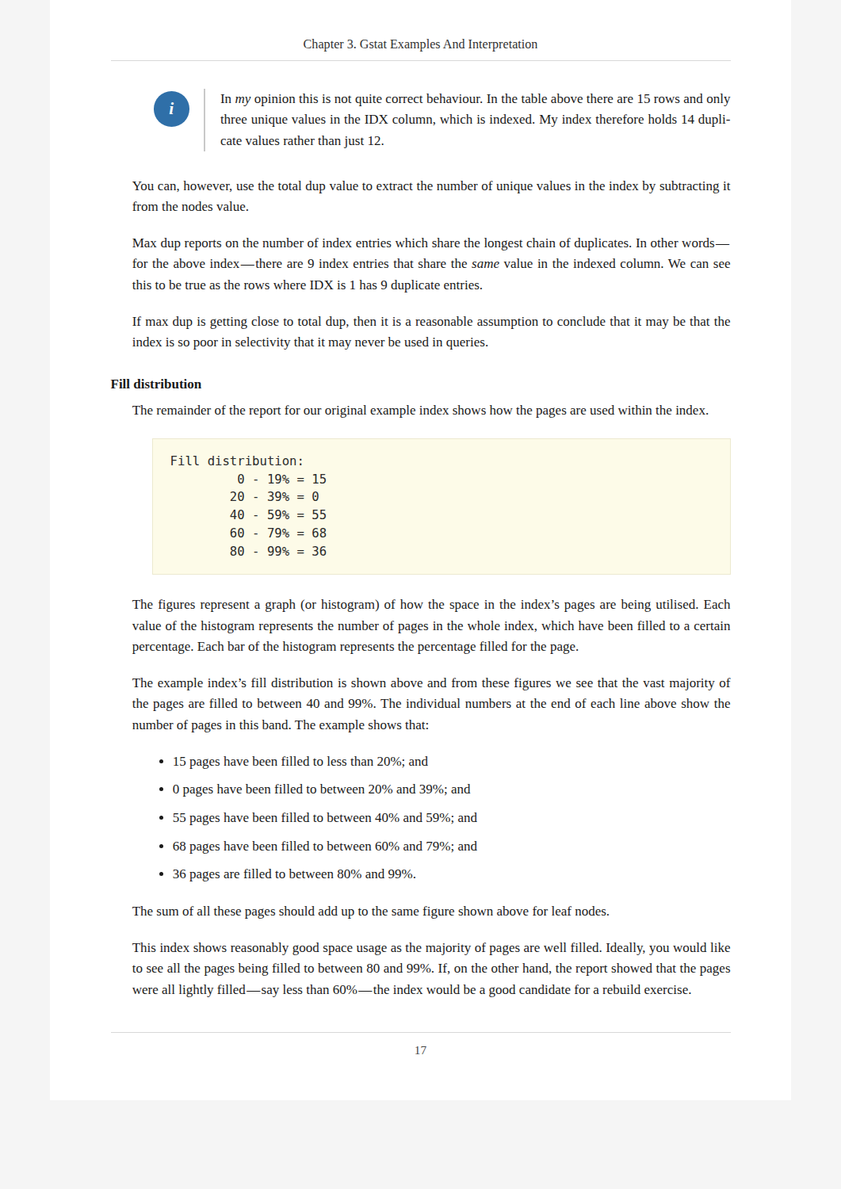Chapter 3. Gstat Examples And Interpretation
i
In my opinion this is not quite correct behaviour. In the table above there are 15 rows and only three unique values in the IDX column, which is indexed. My index therefore holds 14 duplicate values rather than just 12.
You can, however, use the total dup value to extract the number of unique values in the index by subtracting it from the nodes value.
Max dup reports on the number of index entries which share the longest chain of duplicates. In other words — for the above index — there are 9 index entries that share the same value in the indexed column. We can see this to be true as the rows where IDX is 1 has 9 duplicate entries.
If max dup is getting close to total dup, then it is a reasonable assumption to conclude that it may be that the index is so poor in selectivity that it may never be used in queries.
Fill distribution
The remainder of the report for our original example index shows how the pages are used within the index.
Fill distribution:
         0 - 19% = 15
        20 - 39% = 0
        40 - 59% = 55
        60 - 79% = 68
        80 - 99% = 36
The figures represent a graph (or histogram) of how the space in the index’s pages are being utilised. Each value of the histogram represents the number of pages in the whole index, which have been filled to a certain percentage. Each bar of the histogram represents the percentage filled for the page.
The example index’s fill distribution is shown above and from these figures we see that the vast majority of the pages are filled to between 40 and 99%. The individual numbers at the end of each line above show the number of pages in this band. The example shows that:
15 pages have been filled to less than 20%; and
0 pages have been filled to between 20% and 39%; and
55 pages have been filled to between 40% and 59%; and
68 pages have been filled to between 60% and 79%; and
36 pages are filled to between 80% and 99%.
The sum of all these pages should add up to the same figure shown above for leaf nodes.
This index shows reasonably good space usage as the majority of pages are well filled. Ideally, you would like to see all the pages being filled to between 80 and 99%. If, on the other hand, the report showed that the pages were all lightly filled — say less than 60% — the index would be a good candidate for a rebuild exercise.
17